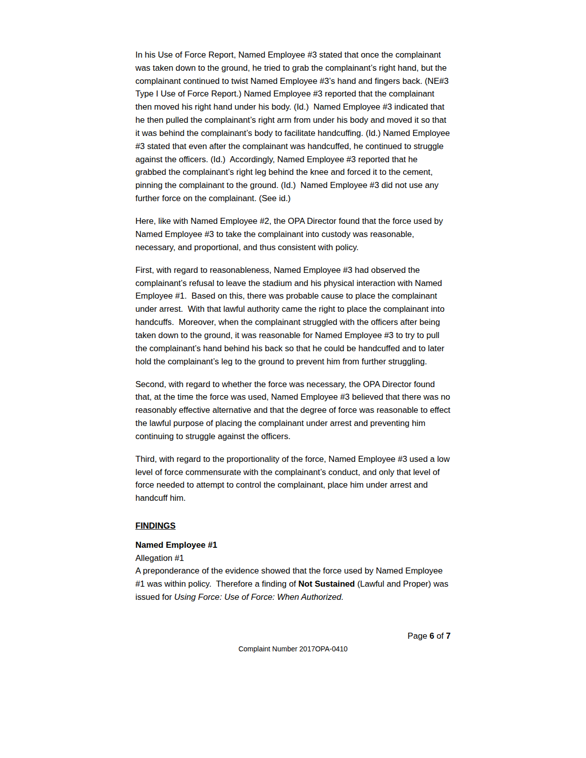In his Use of Force Report, Named Employee #3 stated that once the complainant was taken down to the ground, he tried to grab the complainant’s right hand, but the complainant continued to twist Named Employee #3’s hand and fingers back. (NE#3 Type I Use of Force Report.) Named Employee #3 reported that the complainant then moved his right hand under his body. (Id.) Named Employee #3 indicated that he then pulled the complainant’s right arm from under his body and moved it so that it was behind the complainant’s body to facilitate handcuffing. (Id.) Named Employee #3 stated that even after the complainant was handcuffed, he continued to struggle against the officers. (Id.) Accordingly, Named Employee #3 reported that he grabbed the complainant’s right leg behind the knee and forced it to the cement, pinning the complainant to the ground. (Id.) Named Employee #3 did not use any further force on the complainant. (See id.)
Here, like with Named Employee #2, the OPA Director found that the force used by Named Employee #3 to take the complainant into custody was reasonable, necessary, and proportional, and thus consistent with policy.
First, with regard to reasonableness, Named Employee #3 had observed the complainant’s refusal to leave the stadium and his physical interaction with Named Employee #1. Based on this, there was probable cause to place the complainant under arrest. With that lawful authority came the right to place the complainant into handcuffs. Moreover, when the complainant struggled with the officers after being taken down to the ground, it was reasonable for Named Employee #3 to try to pull the complainant’s hand behind his back so that he could be handcuffed and to later hold the complainant’s leg to the ground to prevent him from further struggling.
Second, with regard to whether the force was necessary, the OPA Director found that, at the time the force was used, Named Employee #3 believed that there was no reasonably effective alternative and that the degree of force was reasonable to effect the lawful purpose of placing the complainant under arrest and preventing him continuing to struggle against the officers.
Third, with regard to the proportionality of the force, Named Employee #3 used a low level of force commensurate with the complainant’s conduct, and only that level of force needed to attempt to control the complainant, place him under arrest and handcuff him.
FINDINGS
Named Employee #1
Allegation #1
A preponderance of the evidence showed that the force used by Named Employee #1 was within policy. Therefore a finding of Not Sustained (Lawful and Proper) was issued for Using Force: Use of Force: When Authorized.
Page 6 of 7
Complaint Number 2017OPA-0410